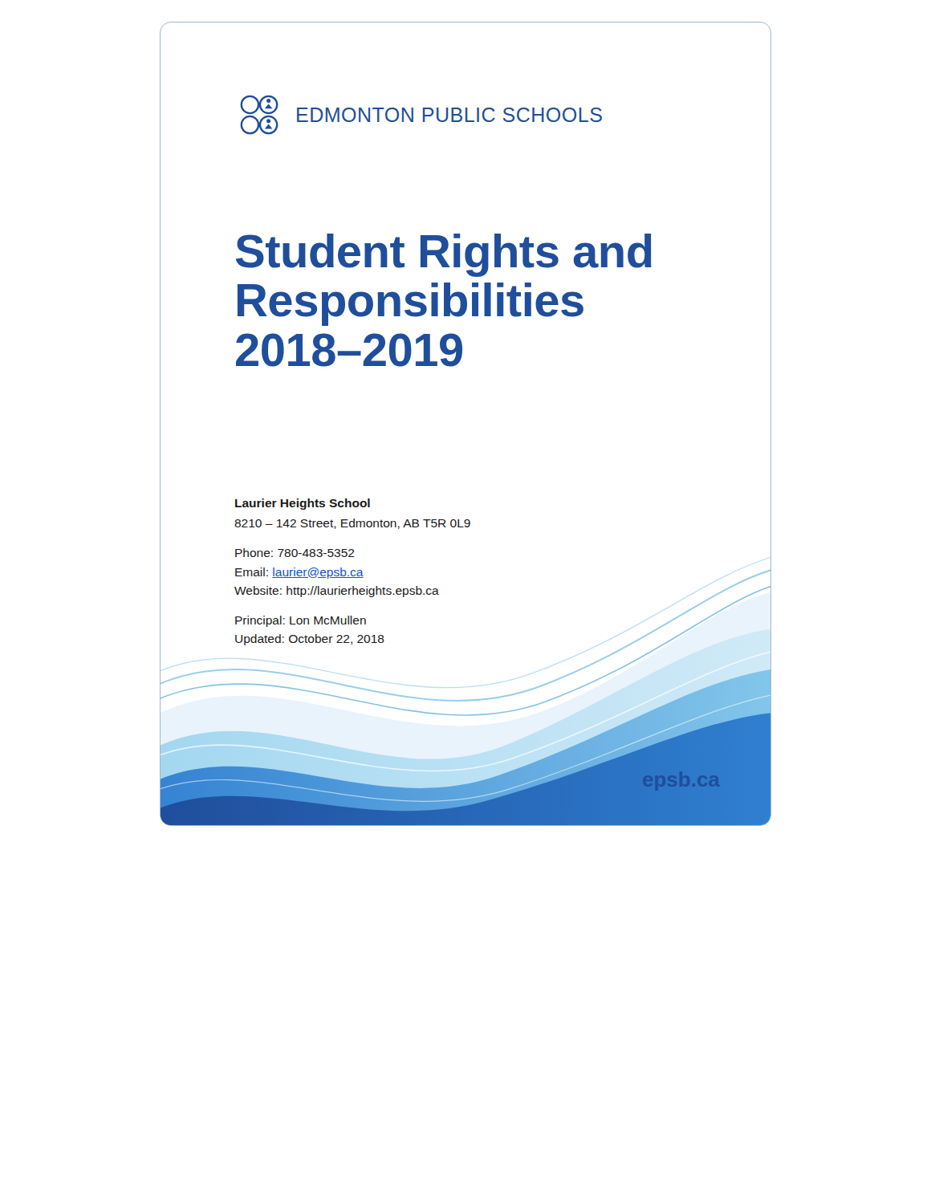EDMONTON PUBLIC SCHOOLS
Student Rights and
Responsibilities
2018–2019
Laurier Heights School
8210 – 142 Street, Edmonton, AB T5R 0L9
Phone: 780-483-5352
Email: laurier@epsb.ca
Website: http://laurierheights.epsb.ca
Principal: Lon McMullen
Updated: October 22, 2018
epsb.ca